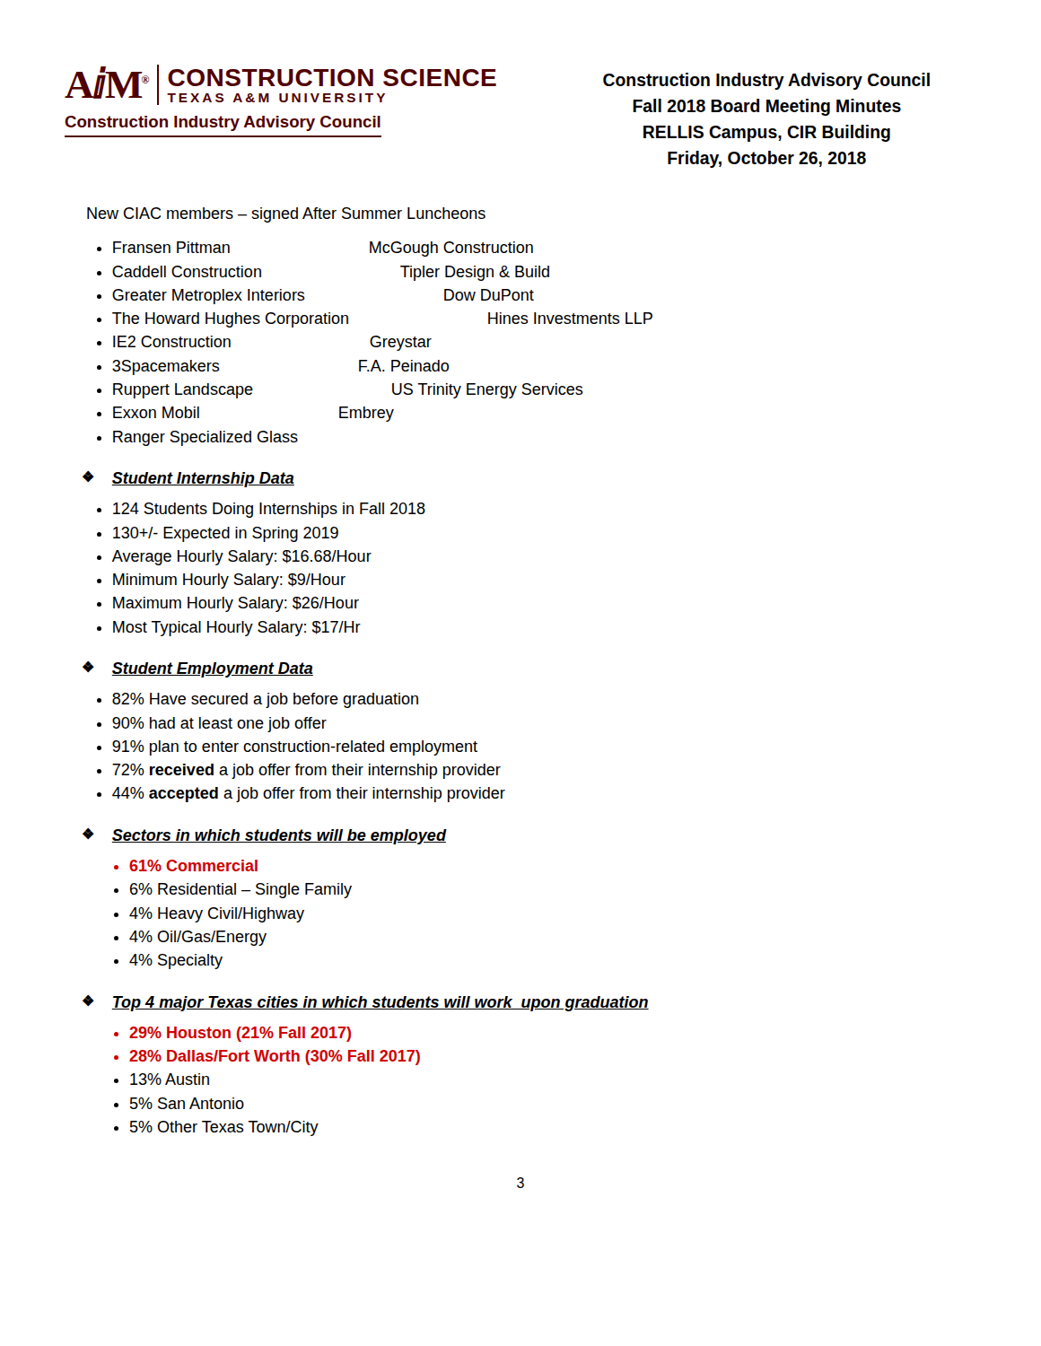AⅈM®
CONSTRUCTION SCIENCE
TEXAS A&M UNIVERSITY
Construction Industry Advisory Council
Construction Industry Advisory Council
Fall 2018 Board Meeting Minutes
RELLIS Campus, CIR Building
Friday, October 26, 2018
New CIAC members – signed After Summer Luncheons
Fransen Pittman McGough Construction
Caddell Construction Tipler Design & Build
Greater Metroplex Interiors Dow DuPont
The Howard Hughes Corporation Hines Investments LLP
IE2 Construction Greystar
3Spacemakers F.A. Peinado
Ruppert Landscape US Trinity Energy Services
Exxon Mobil Embrey
Ranger Specialized Glass
Student Internship Data
124 Students Doing Internships in Fall 2018
130+/- Expected in Spring 2019
Average Hourly Salary: $16.68/Hour
Minimum Hourly Salary: $9/Hour
Maximum Hourly Salary: $26/Hour
Most Typical Hourly Salary: $17/Hr
Student Employment Data
82% Have secured a job before graduation
90% had at least one job offer
91% plan to enter construction-related employment
72% received a job offer from their internship provider
44% accepted a job offer from their internship provider
Sectors in which students will be employed
61% Commercial
6% Residential – Single Family
4% Heavy Civil/Highway
4% Oil/Gas/Energy
4% Specialty
Top 4 major Texas cities in which students will work upon graduation
29% Houston (21% Fall 2017)
28% Dallas/Fort Worth (30% Fall 2017)
13% Austin
5% San Antonio
5% Other Texas Town/City
3